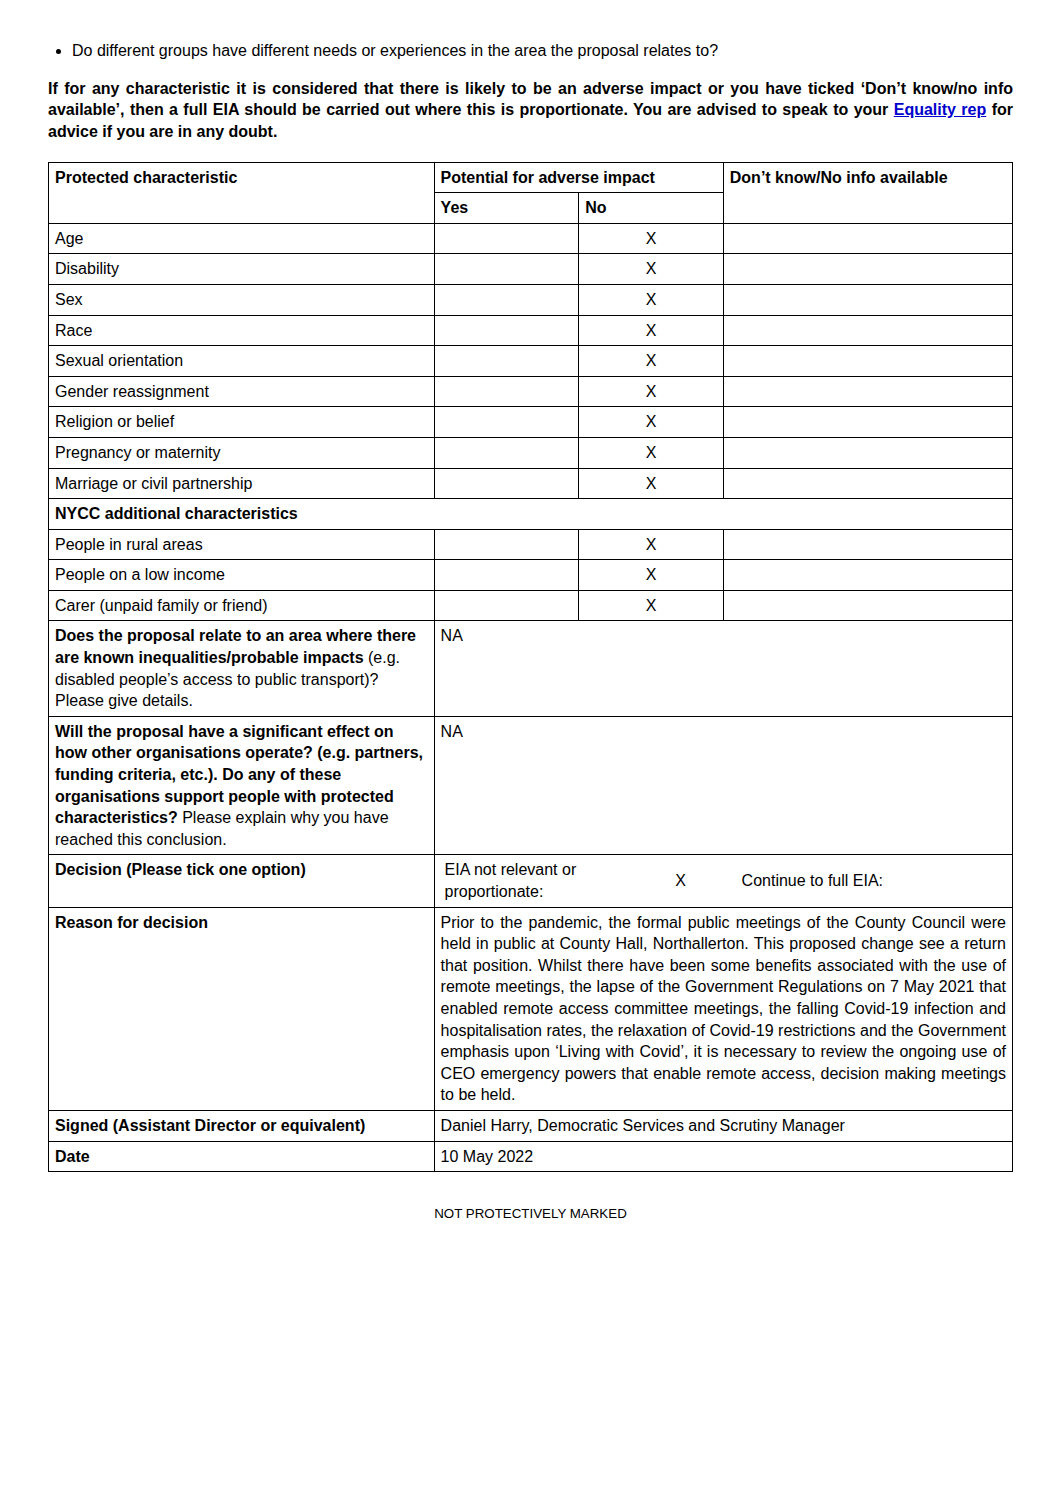Do different groups have different needs or experiences in the area the proposal relates to?
If for any characteristic it is considered that there is likely to be an adverse impact or you have ticked ‘Don’t know/no info available’, then a full EIA should be carried out where this is proportionate. You are advised to speak to your Equality rep for advice if you are in any doubt.
| Protected characteristic | Potential for adverse impact | Don’t know/No info available |
| --- | --- | --- |
| Yes | No |
| Age | | X | |
| Disability | | X | |
| Sex | | X | |
| Race | | X | |
| Sexual orientation | | X | |
| Gender reassignment | | X | |
| Religion or belief | | X | |
| Pregnancy or maternity | | X | |
| Marriage or civil partnership | | X | |
| NYCC additional characteristics |
| People in rural areas | | X | |
| People on a low income | | X | |
| Carer (unpaid family or friend) | | X | |
| Does the proposal relate to an area where there are known inequalities/probable impacts (e.g. disabled people’s access to public transport)? Please give details. | NA |
| Will the proposal have a significant effect on how other organisations operate? (e.g. partners, funding criteria, etc.). Do any of these organisations support people with protected characteristics? Please explain why you have reached this conclusion. | NA |
| Decision (Please tick one option) | / EIA not relevant or proportionate: / X / Continue to full EIA: / / |
| Reason for decision | Prior to the pandemic, the formal public meetings of the County Council were held in public at County Hall, Northallerton. This proposed change see a return that position. Whilst there have been some benefits associated with the use of remote meetings, the lapse of the Government Regulations on 7 May 2021 that enabled remote access committee meetings, the falling Covid-19 infection and hospitalisation rates, the relaxation of Covid-19 restrictions and the Government emphasis upon ‘Living with Covid’, it is necessary to review the ongoing use of CEO emergency powers that enable remote access, decision making meetings to be held. |
| Signed (Assistant Director or equivalent) | Daniel Harry, Democratic Services and Scrutiny Manager |
| Date | 10 May 2022 |
NOT PROTECTIVELY MARKED